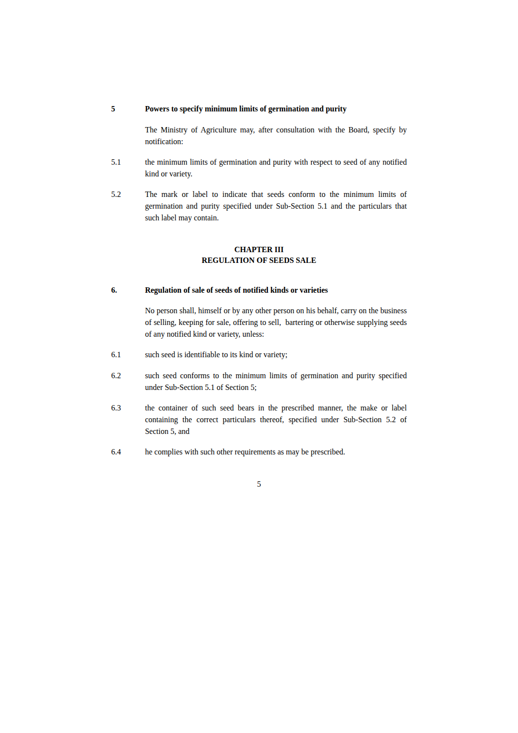5
Powers to specify minimum limits of germination and purity
The Ministry of Agriculture may, after consultation with the Board, specify by notification:
5.1
the minimum limits of germination and purity with respect to seed of any notified kind or variety.
5.2
The mark or label to indicate that seeds conform to the minimum limits of germination and purity specified under Sub-Section 5.1 and the particulars that such label may contain.
CHAPTER III
REGULATION OF SEEDS SALE
6.
Regulation of sale of seeds of notified kinds or varieties
No person shall, himself or by any other person on his behalf, carry on the business of selling, keeping for sale, offering to sell, bartering or otherwise supplying seeds of any notified kind or variety, unless:
6.1
such seed is identifiable to its kind or variety;
6.2
such seed conforms to the minimum limits of germination and purity specified under Sub-Section 5.1 of Section 5;
6.3
the container of such seed bears in the prescribed manner, the make or label containing the correct particulars thereof, specified under Sub-Section 5.2 of Section 5, and
6.4
he complies with such other requirements as may be prescribed.
5